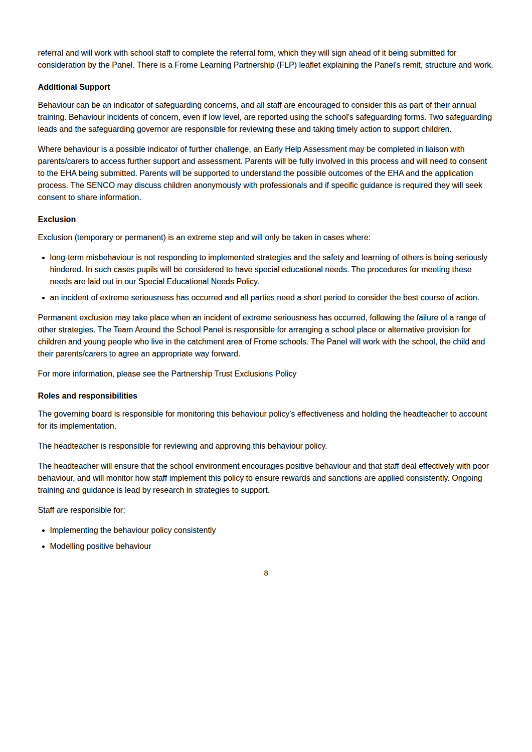referral and will work with school staff to complete the referral form, which they will sign ahead of it being submitted for consideration by the Panel. There is a Frome Learning Partnership (FLP) leaflet explaining the Panel's remit, structure and work.
Additional Support
Behaviour can be an indicator of safeguarding concerns, and all staff are encouraged to consider this as part of their annual training. Behaviour incidents of concern, even if low level, are reported using the school's safeguarding forms. Two safeguarding leads and the safeguarding governor are responsible for reviewing these and taking timely action to support children.
Where behaviour is a possible indicator of further challenge, an Early Help Assessment may be completed in liaison with parents/carers to access further support and assessment. Parents will be fully involved in this process and will need to consent to the EHA being submitted. Parents will be supported to understand the possible outcomes of the EHA and the application process. The SENCO may discuss children anonymously with professionals and if specific guidance is required they will seek consent to share information.
Exclusion
Exclusion (temporary or permanent) is an extreme step and will only be taken in cases where:
long-term misbehaviour is not responding to implemented strategies and the safety and learning of others is being seriously hindered. In such cases pupils will be considered to have special educational needs. The procedures for meeting these needs are laid out in our Special Educational Needs Policy.
an incident of extreme seriousness has occurred and all parties need a short period to consider the best course of action.
Permanent exclusion may take place when an incident of extreme seriousness has occurred, following the failure of a range of other strategies. The Team Around the School Panel is responsible for arranging a school place or alternative provision for children and young people who live in the catchment area of Frome schools. The Panel will work with the school, the child and their parents/carers to agree an appropriate way forward.
For more information, please see the Partnership Trust Exclusions Policy
Roles and responsibilities
The governing board is responsible for monitoring this behaviour policy's effectiveness and holding the headteacher to account for its implementation.
The headteacher is responsible for reviewing and approving this behaviour policy.
The headteacher will ensure that the school environment encourages positive behaviour and that staff deal effectively with poor behaviour, and will monitor how staff implement this policy to ensure rewards and sanctions are applied consistently. Ongoing training and guidance is lead by research in strategies to support.
Staff are responsible for:
Implementing the behaviour policy consistently
Modelling positive behaviour
8